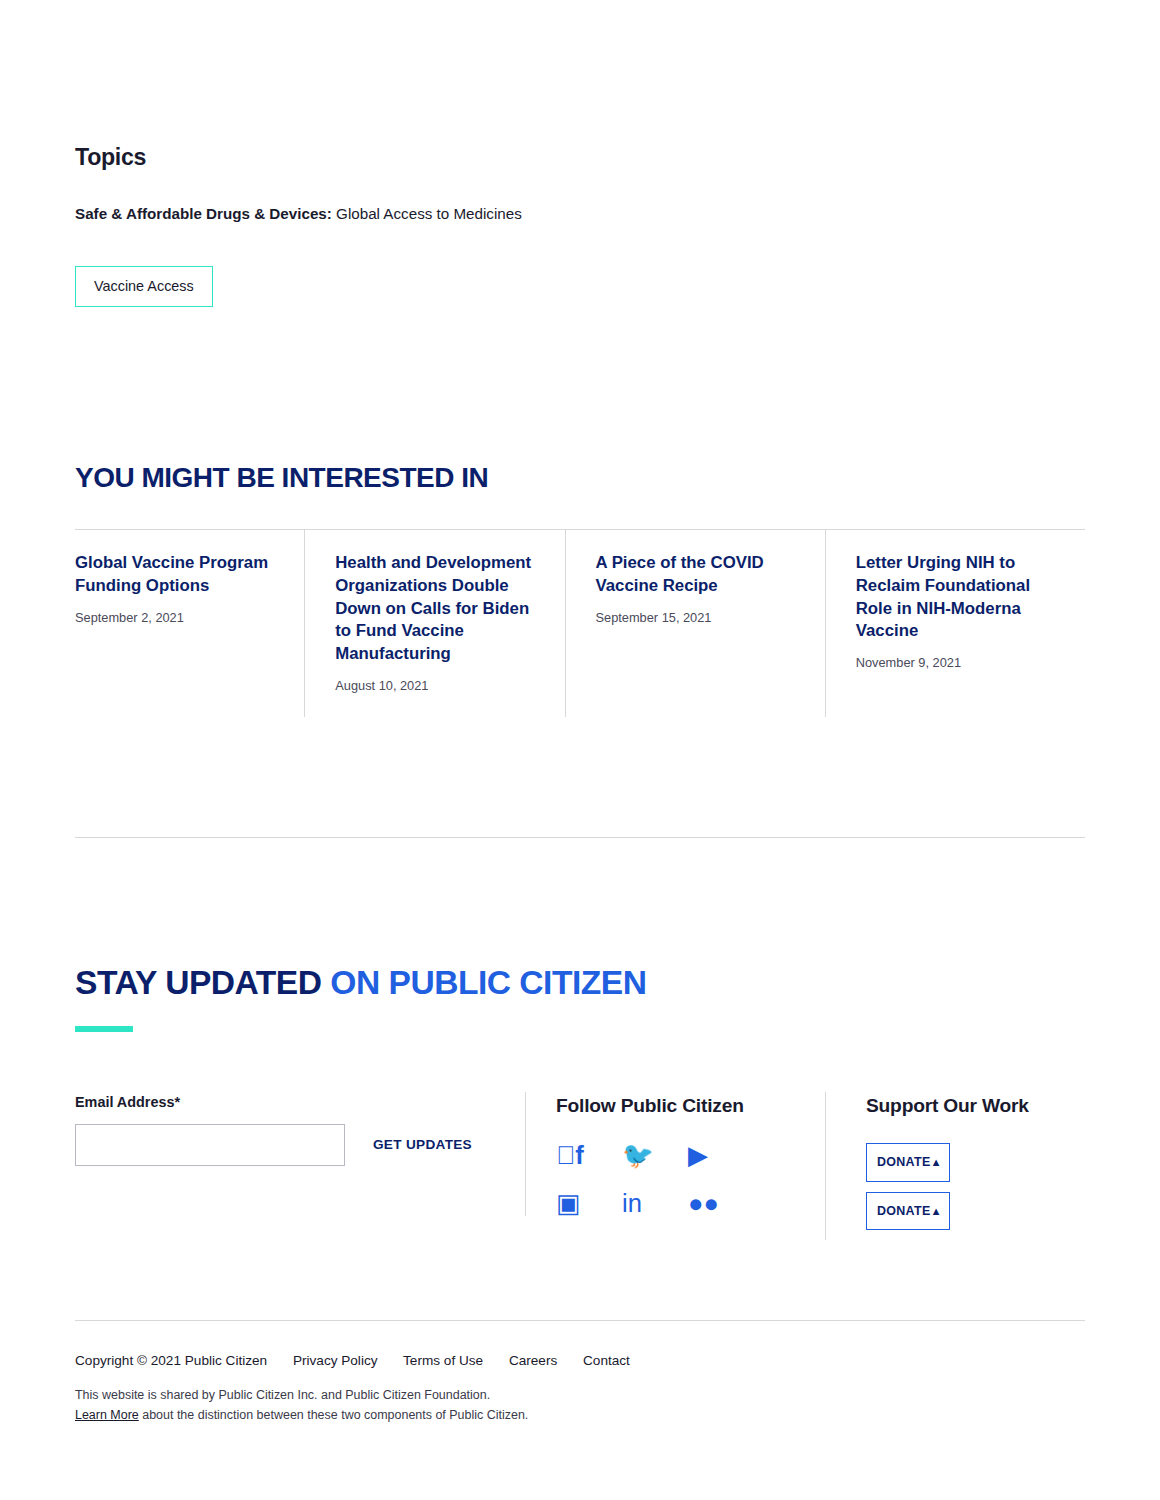Topics
Safe & Affordable Drugs & Devices: Global Access to Medicines
Vaccine Access
You Might Be Interested In
Global Vaccine Program Funding Options
September 2, 2021
Health and Development Organizations Double Down on Calls for Biden to Fund Vaccine Manufacturing
August 10, 2021
A Piece of the COVID Vaccine Recipe
September 15, 2021
Letter Urging NIH to Reclaim Foundational Role in NIH-Moderna Vaccine
November 9, 2021
Stay Updated on Public Citizen
Email Address* GET UPDATES
Follow Public Citizen
︎f 🐦 ▶ ▣ in ●●
Support Our Work
DONATE ▲
DONATE ▲
Copyright © 2021 Public Citizen Privacy Policy Terms of Use Careers Contact
This website is shared by Public Citizen Inc. and Public Citizen Foundation.
Learn More about the distinction between these two components of Public Citizen.